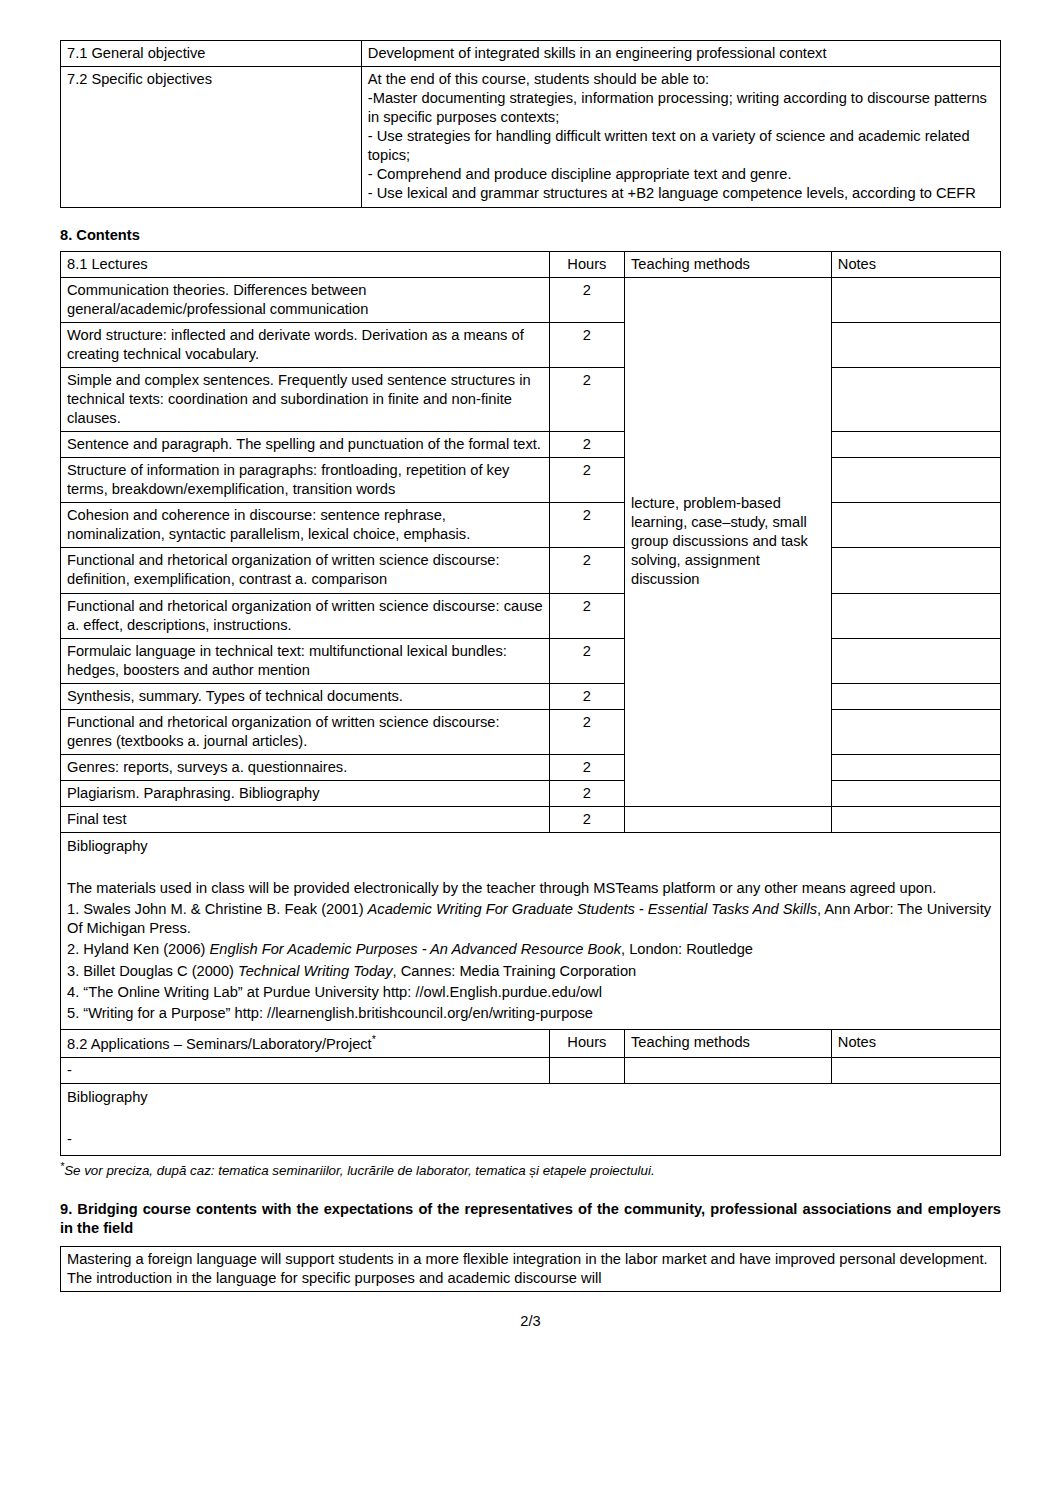| 7.1 General objective | Development of integrated skills in an engineering professional context |
| 7.2 Specific objectives | At the end of this course, students should be able to: -Master documenting strategies, information processing; writing according to discourse patterns in specific purposes contexts; - Use strategies for handling difficult written text on a variety of science and academic related topics; - Comprehend and produce discipline appropriate text and genre. - Use lexical and grammar structures at +B2 language competence levels, according to CEFR |
8. Contents
| 8.1 Lectures | Hours | Teaching methods | Notes |
| Communication theories. Differences between general/academic/professional communication | 2 | lecture, problem-based learning, case–study, small group discussions and task solving, assignment discussion | |
| Word structure: inflected and derivate words. Derivation as a means of creating technical vocabulary. | 2 | |
| Simple and complex sentences. Frequently used sentence structures in technical texts: coordination and subordination in finite and non-finite clauses. | 2 | |
| Sentence and paragraph. The spelling and punctuation of the formal text. | 2 | |
| Structure of information in paragraphs: frontloading, repetition of key terms, breakdown/exemplification, transition words | 2 | |
| Cohesion and coherence in discourse: sentence rephrase, nominalization, syntactic parallelism, lexical choice, emphasis. | 2 | |
| Functional and rhetorical organization of written science discourse: definition, exemplification, contrast a. comparison | 2 | |
| Functional and rhetorical organization of written science discourse: cause a. effect, descriptions, instructions. | 2 | |
| Formulaic language in technical text: multifunctional lexical bundles: hedges, boosters and author mention | 2 | |
| Synthesis, summary. Types of technical documents. | 2 | |
| Functional and rhetorical organization of written science discourse: genres (textbooks a. journal articles). | 2 | |
| Genres: reports, surveys a. questionnaires. | 2 | |
| Plagiarism. Paraphrasing. Bibliography | 2 | |
| Final test | 2 | | |
| Bibliography The materials used in class will be provided electronically by the teacher through MSTeams platform or any other means agreed upon. 1. Swales John M. & Christine B. Feak (2001) Academic Writing For Graduate Students - Essential Tasks And Skills , Ann Arbor: The University Of Michigan Press. 2. Hyland Ken (2006) English For Academic Purposes - An Advanced Resource Book , London: Routledge 3. Billet Douglas C (2000) Technical Writing Today , Cannes: Media Training Corporation 4. “The Online Writing Lab” at Purdue University http: //owl.English.purdue.edu/owl 5. “Writing for a Purpose” http: //learnenglish.britishcouncil.org/en/writing-purpose |
| 8.2 Applications – Seminars/Laboratory/Project * | Hours | Teaching methods | Notes |
| - | | | |
| Bibliography - |
*Se vor preciza, după caz: tematica seminariilor, lucrările de laborator, tematica și etapele proiectului.
9. Bridging course contents with the expectations of the representatives of the community, professional associations and employers in the field
| Mastering a foreign language will support students in a more flexible integration in the labor market and have improved personal development. The introduction in the language for specific purposes and academic discourse will |
2/3